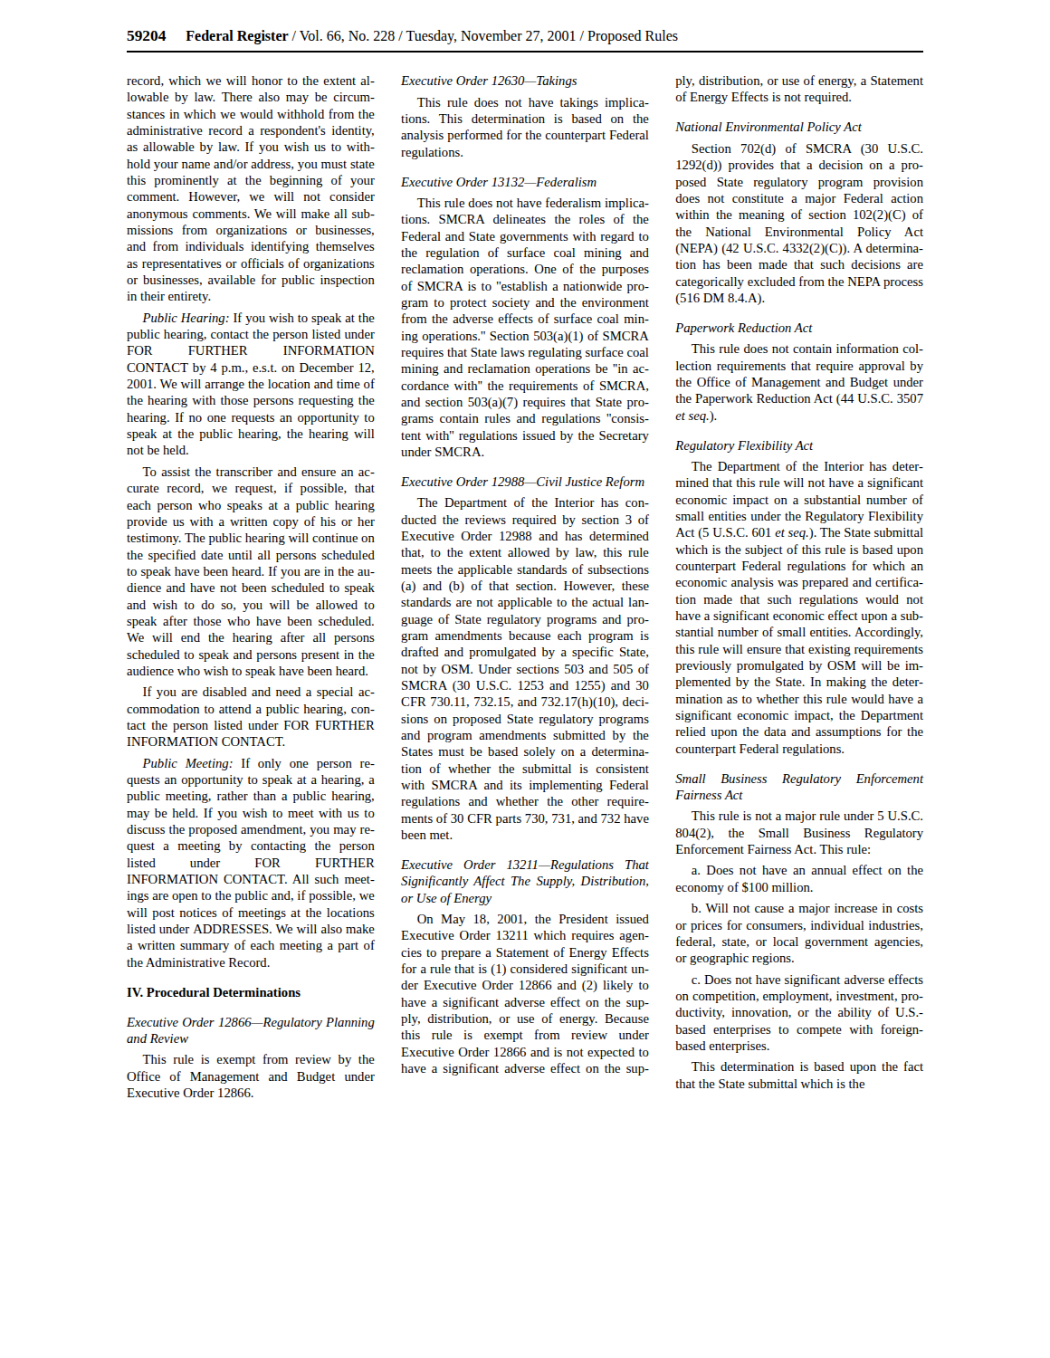59204 Federal Register / Vol. 66, No. 228 / Tuesday, November 27, 2001 / Proposed Rules
record, which we will honor to the extent allowable by law. There also may be circumstances in which we would withhold from the administrative record a respondent's identity, as allowable by law. If you wish us to withhold your name and/or address, you must state this prominently at the beginning of your comment. However, we will not consider anonymous comments. We will make all submissions from organizations or businesses, and from individuals identifying themselves as representatives or officials of organizations or businesses, available for public inspection in their entirety.
Public Hearing: If you wish to speak at the public hearing, contact the person listed under FOR FURTHER INFORMATION CONTACT by 4 p.m., e.s.t. on December 12, 2001. We will arrange the location and time of the hearing with those persons requesting the hearing. If no one requests an opportunity to speak at the public hearing, the hearing will not be held.
To assist the transcriber and ensure an accurate record, we request, if possible, that each person who speaks at a public hearing provide us with a written copy of his or her testimony. The public hearing will continue on the specified date until all persons scheduled to speak have been heard. If you are in the audience and have not been scheduled to speak and wish to do so, you will be allowed to speak after those who have been scheduled. We will end the hearing after all persons scheduled to speak and persons present in the audience who wish to speak have been heard.
If you are disabled and need a special accommodation to attend a public hearing, contact the person listed under FOR FURTHER INFORMATION CONTACT.
Public Meeting: If only one person requests an opportunity to speak at a hearing, a public meeting, rather than a public hearing, may be held. If you wish to meet with us to discuss the proposed amendment, you may request a meeting by contacting the person listed under FOR FURTHER INFORMATION CONTACT. All such meetings are open to the public and, if possible, we will post notices of meetings at the locations listed under ADDRESSES. We will also make a written summary of each meeting a part of the Administrative Record.
IV. Procedural Determinations
Executive Order 12866—Regulatory Planning and Review
This rule is exempt from review by the Office of Management and Budget under Executive Order 12866.
Executive Order 12630—Takings
This rule does not have takings implications. This determination is based on the analysis performed for the counterpart Federal regulations.
Executive Order 13132—Federalism
This rule does not have federalism implications. SMCRA delineates the roles of the Federal and State governments with regard to the regulation of surface coal mining and reclamation operations. One of the purposes of SMCRA is to ''establish a nationwide program to protect society and the environment from the adverse effects of surface coal mining operations.'' Section 503(a)(1) of SMCRA requires that State laws regulating surface coal mining and reclamation operations be ''in accordance with'' the requirements of SMCRA, and section 503(a)(7) requires that State programs contain rules and regulations ''consistent with'' regulations issued by the Secretary under SMCRA.
Executive Order 12988—Civil Justice Reform
The Department of the Interior has conducted the reviews required by section 3 of Executive Order 12988 and has determined that, to the extent allowed by law, this rule meets the applicable standards of subsections (a) and (b) of that section. However, these standards are not applicable to the actual language of State regulatory programs and program amendments because each program is drafted and promulgated by a specific State, not by OSM. Under sections 503 and 505 of SMCRA (30 U.S.C. 1253 and 1255) and 30 CFR 730.11, 732.15, and 732.17(h)(10), decisions on proposed State regulatory programs and program amendments submitted by the States must be based solely on a determination of whether the submittal is consistent with SMCRA and its implementing Federal regulations and whether the other requirements of 30 CFR parts 730, 731, and 732 have been met.
Executive Order 13211—Regulations That Significantly Affect The Supply, Distribution, or Use of Energy
On May 18, 2001, the President issued Executive Order 13211 which requires agencies to prepare a Statement of Energy Effects for a rule that is (1) considered significant under Executive Order 12866 and (2) likely to have a significant adverse effect on the supply, distribution, or use of energy. Because this rule is exempt from review under Executive Order 12866 and is not expected to have a significant adverse effect on the supply, distribution, or use of energy, a Statement of Energy Effects is not required.
National Environmental Policy Act
Section 702(d) of SMCRA (30 U.S.C. 1292(d)) provides that a decision on a proposed State regulatory program provision does not constitute a major Federal action within the meaning of section 102(2)(C) of the National Environmental Policy Act (NEPA) (42 U.S.C. 4332(2)(C)). A determination has been made that such decisions are categorically excluded from the NEPA process (516 DM 8.4.A).
Paperwork Reduction Act
This rule does not contain information collection requirements that require approval by the Office of Management and Budget under the Paperwork Reduction Act (44 U.S.C. 3507 et seq.).
Regulatory Flexibility Act
The Department of the Interior has determined that this rule will not have a significant economic impact on a substantial number of small entities under the Regulatory Flexibility Act (5 U.S.C. 601 et seq.). The State submittal which is the subject of this rule is based upon counterpart Federal regulations for which an economic analysis was prepared and certification made that such regulations would not have a significant economic effect upon a substantial number of small entities. Accordingly, this rule will ensure that existing requirements previously promulgated by OSM will be implemented by the State. In making the determination as to whether this rule would have a significant economic impact, the Department relied upon the data and assumptions for the counterpart Federal regulations.
Small Business Regulatory Enforcement Fairness Act
This rule is not a major rule under 5 U.S.C. 804(2), the Small Business Regulatory Enforcement Fairness Act. This rule:
a. Does not have an annual effect on the economy of $100 million.
b. Will not cause a major increase in costs or prices for consumers, individual industries, federal, state, or local government agencies, or geographic regions.
c. Does not have significant adverse effects on competition, employment, investment, productivity, innovation, or the ability of U.S.-based enterprises to compete with foreign-based enterprises.
This determination is based upon the fact that the State submittal which is the